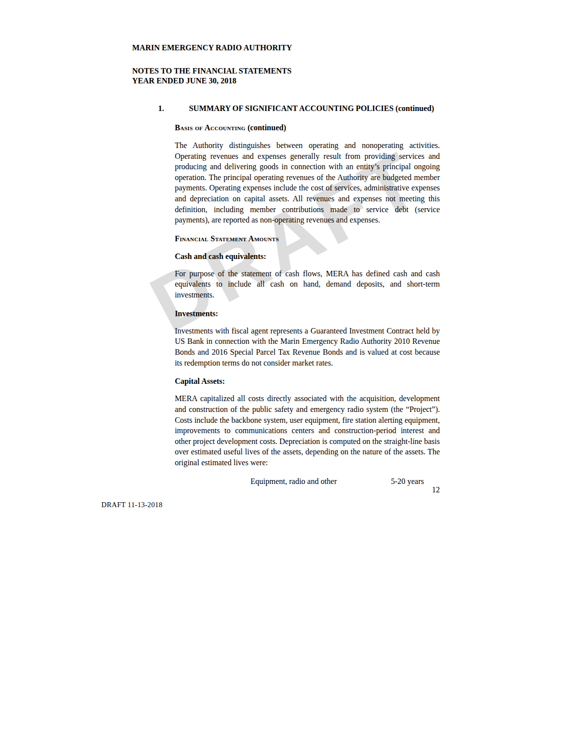DRAFT
MARIN EMERGENCY RADIO AUTHORITY
NOTES TO THE FINANCIAL STATEMENTS
YEAR ENDED JUNE 30, 2018
1. SUMMARY OF SIGNIFICANT ACCOUNTING POLICIES (continued)
Basis of Accounting (continued)
The Authority distinguishes between operating and nonoperating activities. Operating revenues and expenses generally result from providing services and producing and delivering goods in connection with an entity’s principal ongoing operation. The principal operating revenues of the Authority are budgeted member payments. Operating expenses include the cost of services, administrative expenses and depreciation on capital assets. All revenues and expenses not meeting this definition, including member contributions made to service debt (service payments), are reported as non-operating revenues and expenses.
Financial Statement Amounts
Cash and cash equivalents:
For purpose of the statement of cash flows, MERA has defined cash and cash equivalents to include all cash on hand, demand deposits, and short-term investments.
Investments:
Investments with fiscal agent represents a Guaranteed Investment Contract held by US Bank in connection with the Marin Emergency Radio Authority 2010 Revenue Bonds and 2016 Special Parcel Tax Revenue Bonds and is valued at cost because its redemption terms do not consider market rates.
Capital Assets:
MERA capitalized all costs directly associated with the acquisition, development and construction of the public safety and emergency radio system (the “Project”). Costs include the backbone system, user equipment, fire station alerting equipment, improvements to communications centers and construction-period interest and other project development costs. Depreciation is computed on the straight-line basis over estimated useful lives of the assets, depending on the nature of the assets. The original estimated lives were:
Equipment, radio and other 5-20 years
12
DRAFT 11-13-2018